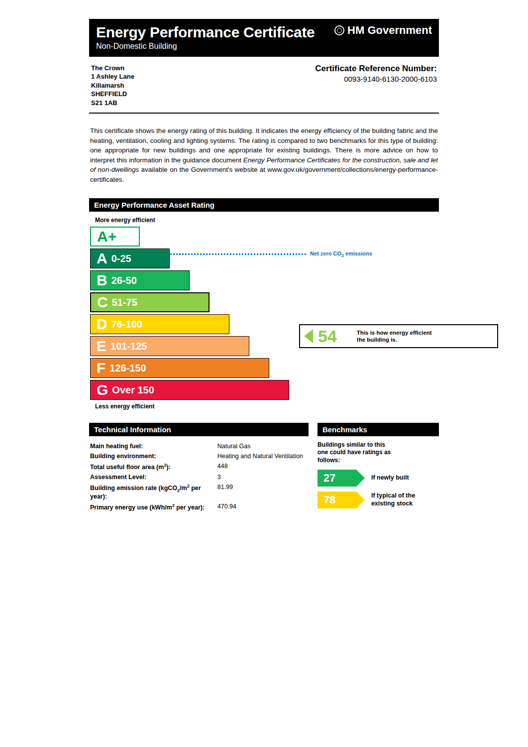Energy Performance Certificate
Non-Domestic Building
HM Government
The Crown
1 Ashley Lane
Killamarsh
SHEFFIELD
S21 1AB
Certificate Reference Number:
0093-9140-6130-2000-6103
This certificate shows the energy rating of this building. It indicates the energy efficiency of the building fabric and the heating, ventilation, cooling and lighting systems. The rating is compared to two benchmarks for this type of building: one appropriate for new buildings and one appropriate for existing buildings. There is more advice on how to interpret this information in the guidance document Energy Performance Certificates for the construction, sale and let of non-dwellings available on the Government's website at www.gov.uk/government/collections/energy-performance-certificates.
Energy Performance Asset Rating
More energy efficient
A+
Net zero CO2 emissions
A 0-25
B 26-50
C 51-75
D 76-100
E 101-125
F 126-150
GOver 150
54
This is how energy efficient
the building is.
Less energy efficient
Technical Information
| Main heating fuel: | Natural Gas |
| Building environment: | Heating and Natural Ventilation |
| Total useful floor area (m 2 ): | 448 |
| Assessment Level: | 3 |
| Building emission rate (kgCO 2 /m 2 per year): | 81.99 |
| Primary energy use (kWh/m 2 per year): | 470.94 |
Benchmarks
Buildings similar to this
one could have ratings as
follows:
27
If newly built
78
If typical of the
existing stock